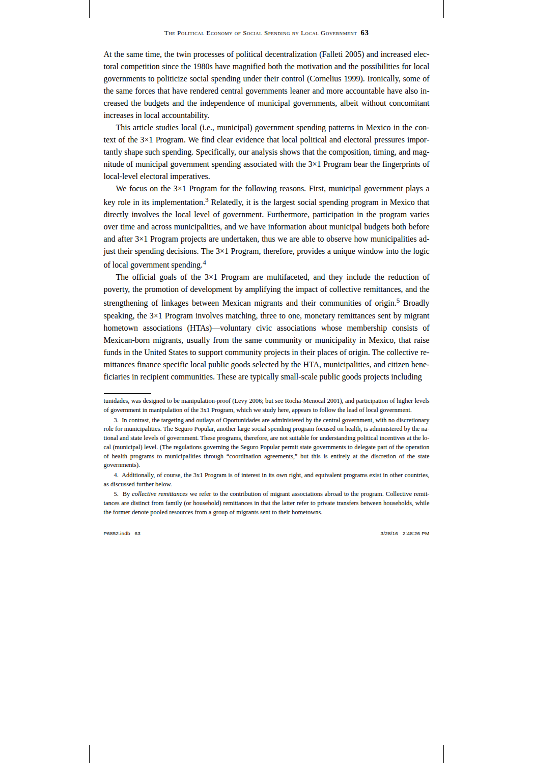The Political Economy of Social Spending by Local Government63
At the same time, the twin processes of political decentralization (Falleti 2005) and increased electoral competition since the 1980s have magnified both the motivation and the possibilities for local governments to politicize social spending under their control (Cornelius 1999). Ironically, some of the same forces that have rendered central governments leaner and more accountable have also increased the budgets and the independence of municipal governments, albeit without concomitant increases in local accountability.
This article studies local (i.e., municipal) government spending patterns in Mexico in the context of the 3×1 Program. We find clear evidence that local political and electoral pressures importantly shape such spending. Specifically, our analysis shows that the composition, timing, and magnitude of municipal government spending associated with the 3×1 Program bear the fingerprints of local-level electoral imperatives.
We focus on the 3×1 Program for the following reasons. First, municipal government plays a key role in its implementation.3 Relatedly, it is the largest social spending program in Mexico that directly involves the local level of government. Furthermore, participation in the program varies over time and across municipalities, and we have information about municipal budgets both before and after 3×1 Program projects are undertaken, thus we are able to observe how municipalities adjust their spending decisions. The 3×1 Program, therefore, provides a unique window into the logic of local government spending.4
The official goals of the 3×1 Program are multifaceted, and they include the reduction of poverty, the promotion of development by amplifying the impact of collective remittances, and the strengthening of linkages between Mexican migrants and their communities of origin.5 Broadly speaking, the 3×1 Program involves matching, three to one, monetary remittances sent by migrant hometown associations (HTAs)—voluntary civic associations whose membership consists of Mexican-born migrants, usually from the same community or municipality in Mexico, that raise funds in the United States to support community projects in their places of origin. The collective remittances finance specific local public goods selected by the HTA, municipalities, and citizen beneficiaries in recipient communities. These are typically small-scale public goods projects including
tunidades, was designed to be manipulation-proof (Levy 2006; but see Rocha-Menocal 2001), and participation of higher levels of government in manipulation of the 3x1 Program, which we study here, appears to follow the lead of local government.
3. In contrast, the targeting and outlays of Oportunidades are administered by the central government, with no discretionary role for municipalities. The Seguro Popular, another large social spending program focused on health, is administered by the national and state levels of government. These programs, therefore, are not suitable for understanding political incentives at the local (municipal) level. (The regulations governing the Seguro Popular permit state governments to delegate part of the operation of health programs to municipalities through “coordination agreements,” but this is entirely at the discretion of the state governments).
4. Additionally, of course, the 3x1 Program is of interest in its own right, and equivalent programs exist in other countries, as discussed further below.
5. By collective remittances we refer to the contribution of migrant associations abroad to the program. Collective remittances are distinct from family (or household) remittances in that the latter refer to private transfers between households, while the former denote pooled resources from a group of migrants sent to their hometowns.
P6852.indb 63 3/28/16 2:48:26 PM